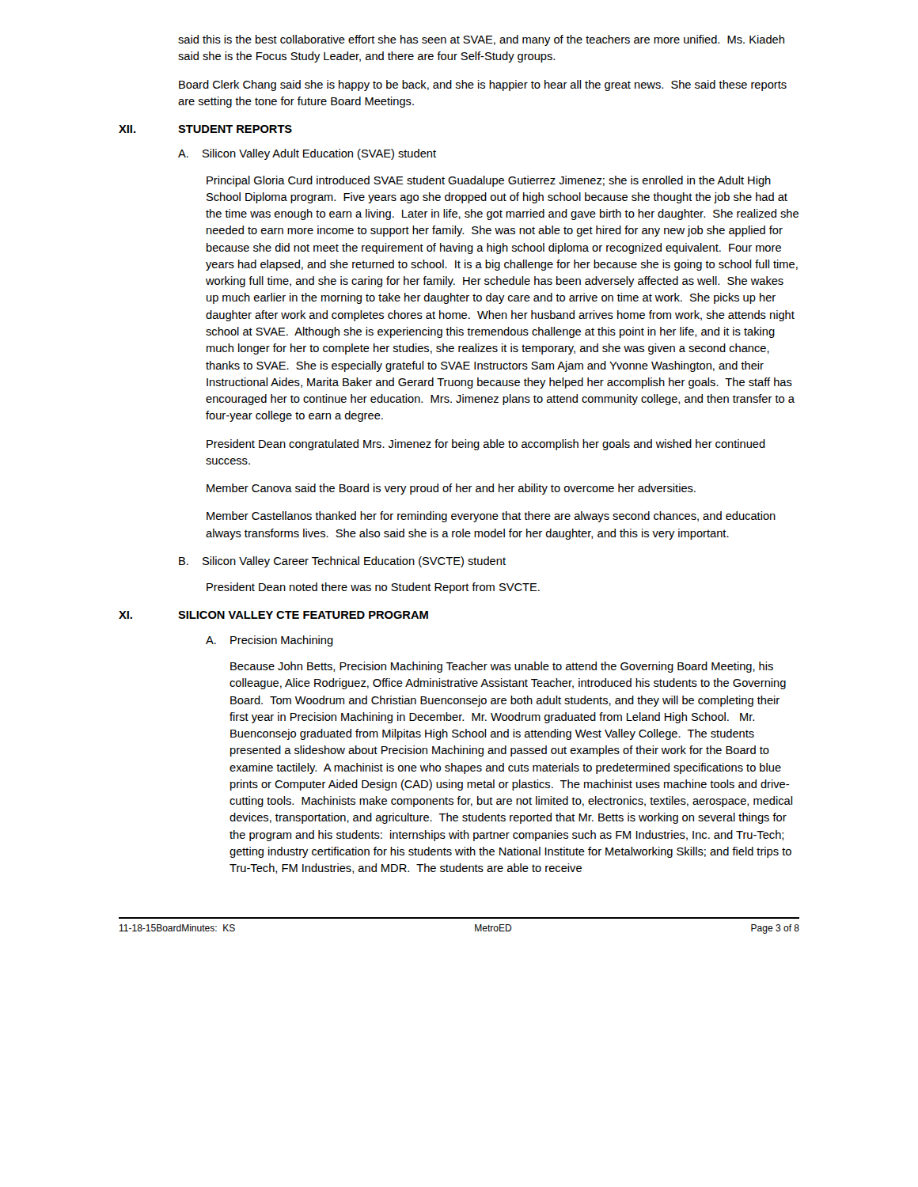said this is the best collaborative effort she has seen at SVAE, and many of the teachers are more unified. Ms. Kiadeh said she is the Focus Study Leader, and there are four Self-Study groups.
Board Clerk Chang said she is happy to be back, and she is happier to hear all the great news. She said these reports are setting the tone for future Board Meetings.
XII.
STUDENT REPORTS
A.
Silicon Valley Adult Education (SVAE) student
Principal Gloria Curd introduced SVAE student Guadalupe Gutierrez Jimenez; she is enrolled in the Adult High School Diploma program. Five years ago she dropped out of high school because she thought the job she had at the time was enough to earn a living. Later in life, she got married and gave birth to her daughter. She realized she needed to earn more income to support her family. She was not able to get hired for any new job she applied for because she did not meet the requirement of having a high school diploma or recognized equivalent. Four more years had elapsed, and she returned to school. It is a big challenge for her because she is going to school full time, working full time, and she is caring for her family. Her schedule has been adversely affected as well. She wakes up much earlier in the morning to take her daughter to day care and to arrive on time at work. She picks up her daughter after work and completes chores at home. When her husband arrives home from work, she attends night school at SVAE. Although she is experiencing this tremendous challenge at this point in her life, and it is taking much longer for her to complete her studies, she realizes it is temporary, and she was given a second chance, thanks to SVAE. She is especially grateful to SVAE Instructors Sam Ajam and Yvonne Washington, and their Instructional Aides, Marita Baker and Gerard Truong because they helped her accomplish her goals. The staff has encouraged her to continue her education. Mrs. Jimenez plans to attend community college, and then transfer to a four-year college to earn a degree.
President Dean congratulated Mrs. Jimenez for being able to accomplish her goals and wished her continued success.
Member Canova said the Board is very proud of her and her ability to overcome her adversities.
Member Castellanos thanked her for reminding everyone that there are always second chances, and education always transforms lives. She also said she is a role model for her daughter, and this is very important.
B.
Silicon Valley Career Technical Education (SVCTE) student
President Dean noted there was no Student Report from SVCTE.
XI.
SILICON VALLEY CTE FEATURED PROGRAM
A.
Precision Machining
Because John Betts, Precision Machining Teacher was unable to attend the Governing Board Meeting, his colleague, Alice Rodriguez, Office Administrative Assistant Teacher, introduced his students to the Governing Board. Tom Woodrum and Christian Buenconsejo are both adult students, and they will be completing their first year in Precision Machining in December. Mr. Woodrum graduated from Leland High School. Mr. Buenconsejo graduated from Milpitas High School and is attending West Valley College. The students presented a slideshow about Precision Machining and passed out examples of their work for the Board to examine tactilely. A machinist is one who shapes and cuts materials to predetermined specifications to blue prints or Computer Aided Design (CAD) using metal or plastics. The machinist uses machine tools and drive-cutting tools. Machinists make components for, but are not limited to, electronics, textiles, aerospace, medical devices, transportation, and agriculture. The students reported that Mr. Betts is working on several things for the program and his students: internships with partner companies such as FM Industries, Inc. and Tru-Tech; getting industry certification for his students with the National Institute for Metalworking Skills; and field trips to Tru-Tech, FM Industries, and MDR. The students are able to receive
11-18-15BoardMinutes: KS MetroED Page 3 of 8